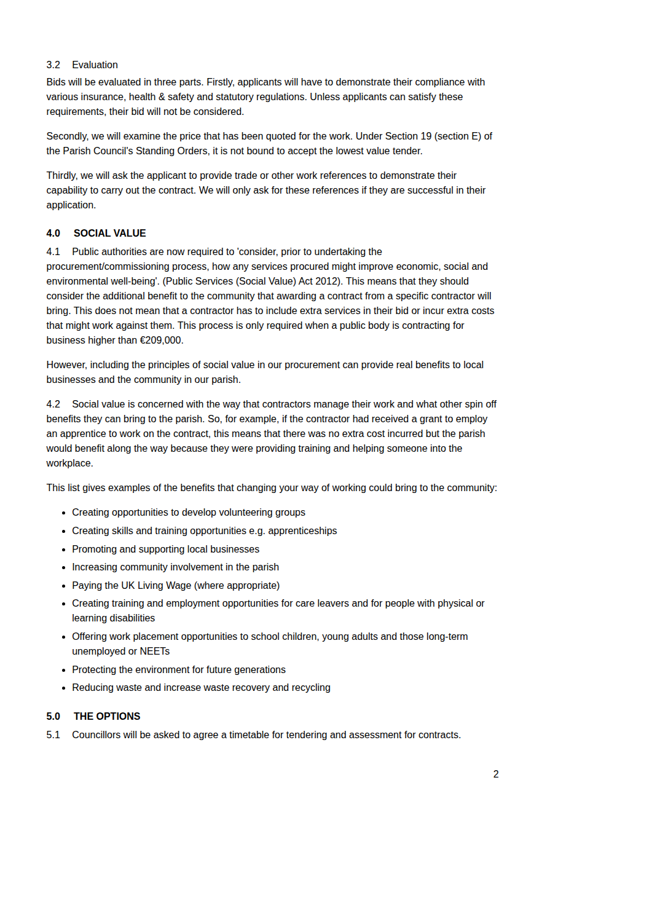3.2 Evaluation
Bids will be evaluated in three parts. Firstly, applicants will have to demonstrate their compliance with various insurance, health & safety and statutory regulations. Unless applicants can satisfy these requirements, their bid will not be considered.
Secondly, we will examine the price that has been quoted for the work. Under Section 19 (section E) of the Parish Council's Standing Orders, it is not bound to accept the lowest value tender.
Thirdly, we will ask the applicant to provide trade or other work references to demonstrate their capability to carry out the contract. We will only ask for these references if they are successful in their application.
4.0 SOCIAL VALUE
4.1 Public authorities are now required to 'consider, prior to undertaking the procurement/commissioning process, how any services procured might improve economic, social and environmental well-being'. (Public Services (Social Value) Act 2012). This means that they should consider the additional benefit to the community that awarding a contract from a specific contractor will bring. This does not mean that a contractor has to include extra services in their bid or incur extra costs that might work against them. This process is only required when a public body is contracting for business higher than €209,000.
However, including the principles of social value in our procurement can provide real benefits to local businesses and the community in our parish.
4.2 Social value is concerned with the way that contractors manage their work and what other spin off benefits they can bring to the parish. So, for example, if the contractor had received a grant to employ an apprentice to work on the contract, this means that there was no extra cost incurred but the parish would benefit along the way because they were providing training and helping someone into the workplace.
This list gives examples of the benefits that changing your way of working could bring to the community:
Creating opportunities to develop volunteering groups
Creating skills and training opportunities e.g. apprenticeships
Promoting and supporting local businesses
Increasing community involvement in the parish
Paying the UK Living Wage (where appropriate)
Creating training and employment opportunities for care leavers and for people with physical or learning disabilities
Offering work placement opportunities to school children, young adults and those long-term unemployed or NEETs
Protecting the environment for future generations
Reducing waste and increase waste recovery and recycling
5.0 THE OPTIONS
5.1 Councillors will be asked to agree a timetable for tendering and assessment for contracts.
2